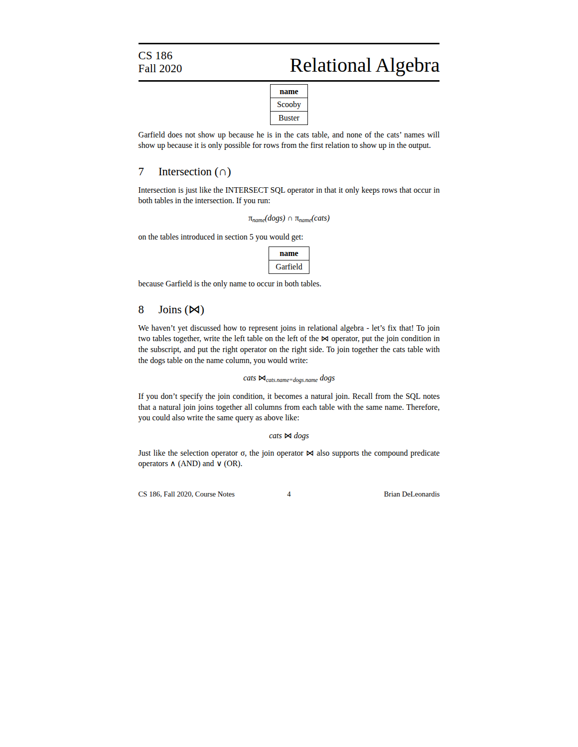CS 186
Fall 2020
Relational Algebra
| name |
| --- |
| Scooby |
| Buster |
Garfield does not show up because he is in the cats table, and none of the cats’ names will show up because it is only possible for rows from the first relation to show up in the output.
7 Intersection (∩)
Intersection is just like the INTERSECT SQL operator in that it only keeps rows that occur in both tables in the intersection. If you run:
πname(dogs) ∩ πname(cats)
on the tables introduced in section 5 you would get:
| name |
| --- |
| Garfield |
because Garfield is the only name to occur in both tables.
8 Joins (⋈)
We haven’t yet discussed how to represent joins in relational algebra - let’s fix that! To join two tables together, write the left table on the left of the ⋈ operator, put the join condition in the subscript, and put the right operator on the right side. To join together the cats table with the dogs table on the name column, you would write:
cats ⋈cats.name=dogs.name dogs
If you don’t specify the join condition, it becomes a natural join. Recall from the SQL notes that a natural join joins together all columns from each table with the same name. Therefore, you could also write the same query as above like:
cats ⋈ dogs
Just like the selection operator σ, the join operator ⋈ also supports the compound predicate operators ∧ (AND) and ∨ (OR).
CS 186, Fall 2020, Course Notes
4
Brian DeLeonardis